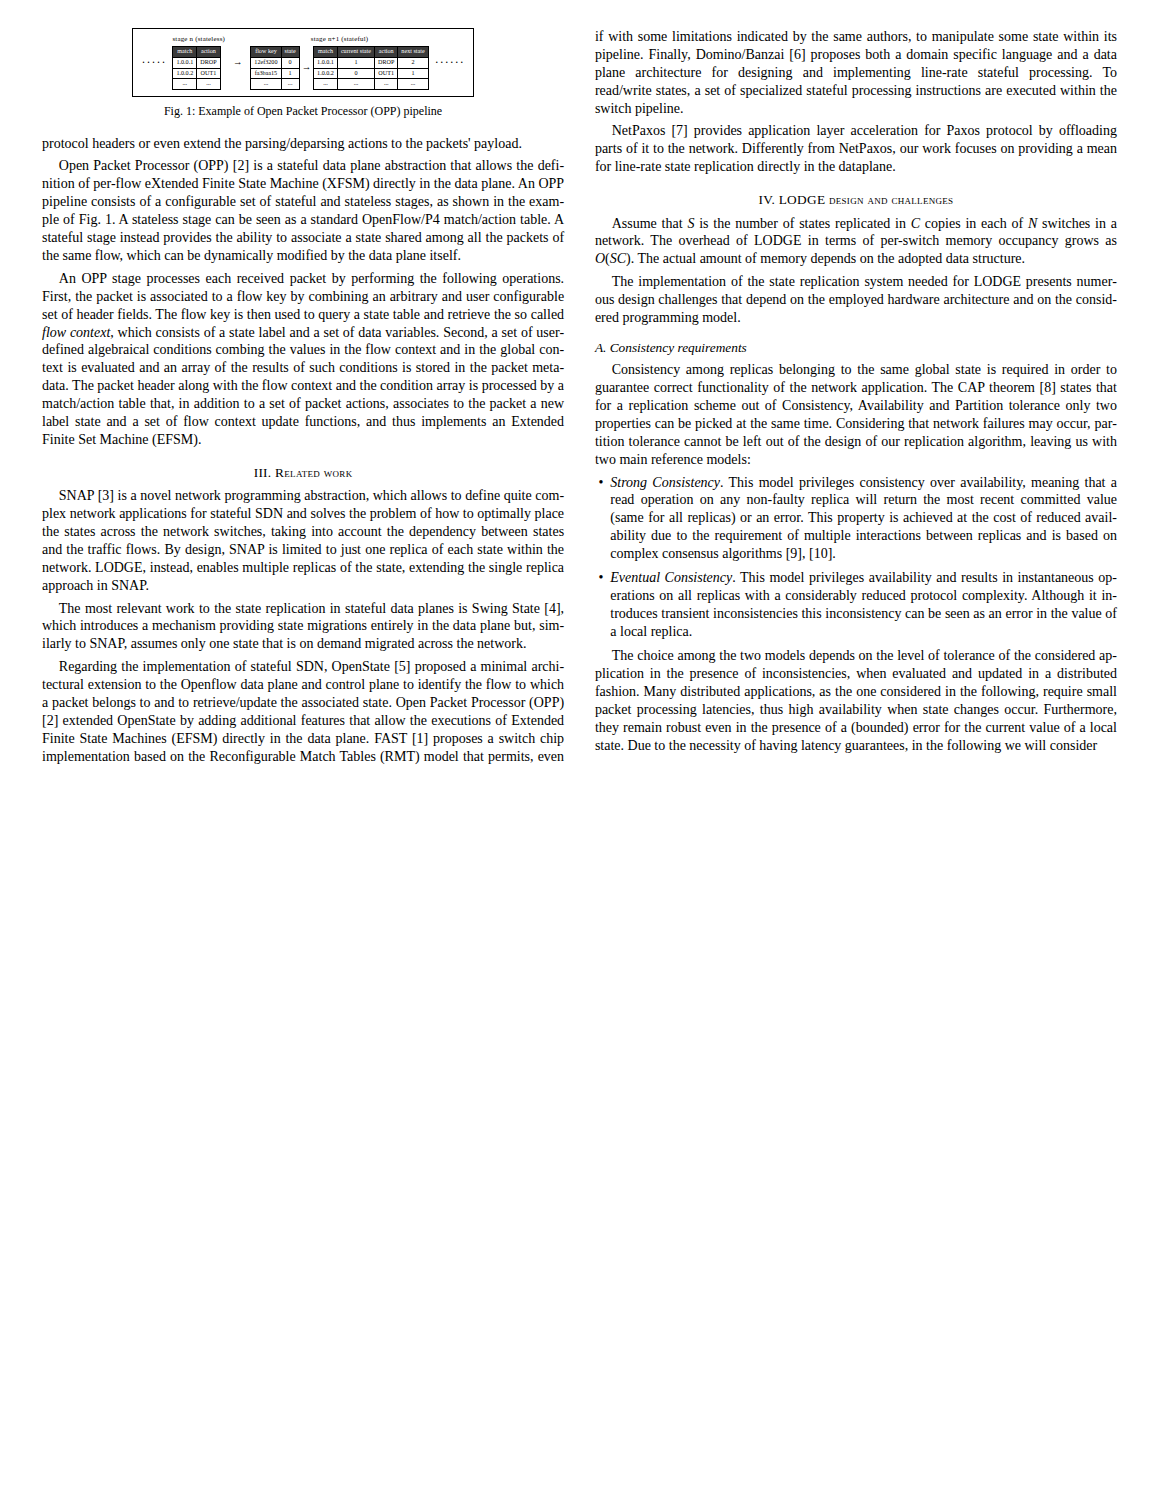·····
stage n (stateless)
| match | action |
| --- | --- |
| 1.0.0.1 | DROP |
| 1.0.0.2 | OUT1 |
| ... | ... |
→
stage n+1 (stateful)
| flow key | state |
| --- | --- |
| 12ef3200 | 0 |
| fa3baa15 | 1 |
| ... | ... |
→
| match | current state | action | next state |
| --- | --- | --- | --- |
| 1.0.0.1 | 1 | DROP | 2 |
| 1.0.0.2 | 0 | OUT1 | 1 |
| ... | ... | ... | ... |
······
Fig. 1: Example of Open Packet Processor (OPP) pipeline
protocol headers or even extend the parsing/deparsing actions to the packets' payload.
Open Packet Processor (OPP) [2] is a stateful data plane abstraction that allows the definition of per-flow eXtended Finite State Machine (XFSM) directly in the data plane. An OPP pipeline consists of a configurable set of stateful and stateless stages, as shown in the example of Fig. 1. A stateless stage can be seen as a standard OpenFlow/P4 match/action table. A stateful stage instead provides the ability to associate a state shared among all the packets of the same flow, which can be dynamically modified by the data plane itself.
An OPP stage processes each received packet by performing the following operations. First, the packet is associated to a flow key by combining an arbitrary and user configurable set of header fields. The flow key is then used to query a state table and retrieve the so called flow context, which consists of a state label and a set of data variables. Second, a set of user-defined algebraical conditions combing the values in the flow context and in the global context is evaluated and an array of the results of such conditions is stored in the packet metadata. The packet header along with the flow context and the condition array is processed by a match/action table that, in addition to a set of packet actions, associates to the packet a new label state and a set of flow context update functions, and thus implements an Extended Finite Set Machine (EFSM).
III. Related work
SNAP [3] is a novel network programming abstraction, which allows to define quite complex network applications for stateful SDN and solves the problem of how to optimally place the states across the network switches, taking into account the dependency between states and the traffic flows. By design, SNAP is limited to just one replica of each state within the network. LODGE, instead, enables multiple replicas of the state, extending the single replica approach in SNAP.
The most relevant work to the state replication in stateful data planes is Swing State [4], which introduces a mechanism providing state migrations entirely in the data plane but, similarly to SNAP, assumes only one state that is on demand migrated across the network.
Regarding the implementation of stateful SDN, OpenState [5] proposed a minimal architectural extension to the Openflow data plane and control plane to identify the flow to which a packet belongs to and to retrieve/update the associated state. Open Packet Processor (OPP) [2] extended OpenState by adding additional features that allow the executions of Extended Finite State Machines (EFSM) directly in the data plane. FAST [1] proposes a switch chip implementation based on the Reconfigurable Match Tables (RMT) model that permits, even if with some limitations indicated by the same authors, to manipulate some state within its pipeline. Finally, Domino/Banzai [6] proposes both a domain specific language and a data plane architecture for designing and implementing line-rate stateful processing. To read/write states, a set of specialized stateful processing instructions are executed within the switch pipeline.
NetPaxos [7] provides application layer acceleration for Paxos protocol by offloading parts of it to the network. Differently from NetPaxos, our work focuses on providing a mean for line-rate state replication directly in the dataplane.
IV. LODGE design and challenges
Assume that S is the number of states replicated in C copies in each of N switches in a network. The overhead of LODGE in terms of per-switch memory occupancy grows as O(SC). The actual amount of memory depends on the adopted data structure.
The implementation of the state replication system needed for LODGE presents numerous design challenges that depend on the employed hardware architecture and on the considered programming model.
A. Consistency requirements
Consistency among replicas belonging to the same global state is required in order to guarantee correct functionality of the network application. The CAP theorem [8] states that for a replication scheme out of Consistency, Availability and Partition tolerance only two properties can be picked at the same time. Considering that network failures may occur, partition tolerance cannot be left out of the design of our replication algorithm, leaving us with two main reference models:
Strong Consistency. This model privileges consistency over availability, meaning that a read operation on any non-faulty replica will return the most recent committed value (same for all replicas) or an error. This property is achieved at the cost of reduced availability due to the requirement of multiple interactions between replicas and is based on complex consensus algorithms [9], [10].
Eventual Consistency. This model privileges availability and results in instantaneous operations on all replicas with a considerably reduced protocol complexity. Although it introduces transient inconsistencies this inconsistency can be seen as an error in the value of a local replica.
The choice among the two models depends on the level of tolerance of the considered application in the presence of inconsistencies, when evaluated and updated in a distributed fashion. Many distributed applications, as the one considered in the following, require small packet processing latencies, thus high availability when state changes occur. Furthermore, they remain robust even in the presence of a (bounded) error for the current value of a local state. Due to the necessity of having latency guarantees, in the following we will consider